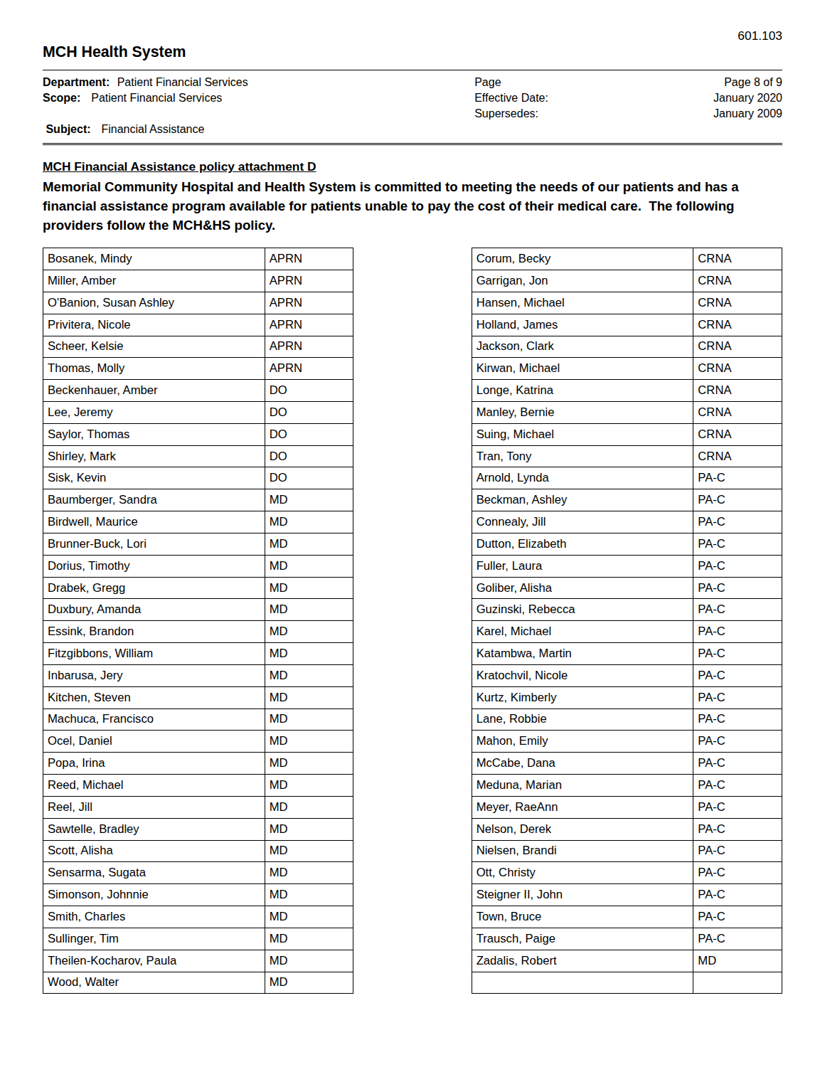601.103
MCH Health System
| Department: Patient Financial Services | Page | Page 8 of 9 |
| Scope: Patient Financial Services | Effective Date: | January 2020 |
| | Supersedes: | January 2009 |
| Subject: Financial Assistance | | |
MCH Financial Assistance policy attachment D
Memorial Community Hospital and Health System is committed to meeting the needs of our patients and has a financial assistance program available for patients unable to pay the cost of their medical care. The following providers follow the MCH&HS policy.
| Bosanek, Mindy | APRN | | Corum, Becky | CRNA |
| Miller, Amber | APRN | | Garrigan, Jon | CRNA |
| O'Banion, Susan Ashley | APRN | | Hansen, Michael | CRNA |
| Privitera, Nicole | APRN | | Holland, James | CRNA |
| Scheer, Kelsie | APRN | | Jackson, Clark | CRNA |
| Thomas, Molly | APRN | | Kirwan, Michael | CRNA |
| Beckenhauer, Amber | DO | | Longe, Katrina | CRNA |
| Lee, Jeremy | DO | | Manley, Bernie | CRNA |
| Saylor, Thomas | DO | | Suing, Michael | CRNA |
| Shirley, Mark | DO | | Tran, Tony | CRNA |
| Sisk, Kevin | DO | | Arnold, Lynda | PA-C |
| Baumberger, Sandra | MD | | Beckman, Ashley | PA-C |
| Birdwell, Maurice | MD | | Connealy, Jill | PA-C |
| Brunner-Buck, Lori | MD | | Dutton, Elizabeth | PA-C |
| Dorius, Timothy | MD | | Fuller, Laura | PA-C |
| Drabek, Gregg | MD | | Goliber, Alisha | PA-C |
| Duxbury, Amanda | MD | | Guzinski, Rebecca | PA-C |
| Essink, Brandon | MD | | Karel, Michael | PA-C |
| Fitzgibbons, William | MD | | Katambwa, Martin | PA-C |
| Inbarusa, Jery | MD | | Kratochvil, Nicole | PA-C |
| Kitchen, Steven | MD | | Kurtz, Kimberly | PA-C |
| Machuca, Francisco | MD | | Lane, Robbie | PA-C |
| Ocel, Daniel | MD | | Mahon, Emily | PA-C |
| Popa, Irina | MD | | McCabe, Dana | PA-C |
| Reed, Michael | MD | | Meduna, Marian | PA-C |
| Reel, Jill | MD | | Meyer, RaeAnn | PA-C |
| Sawtelle, Bradley | MD | | Nelson, Derek | PA-C |
| Scott, Alisha | MD | | Nielsen, Brandi | PA-C |
| Sensarma, Sugata | MD | | Ott, Christy | PA-C |
| Simonson, Johnnie | MD | | Steigner II, John | PA-C |
| Smith, Charles | MD | | Town, Bruce | PA-C |
| Sullinger, Tim | MD | | Trausch, Paige | PA-C |
| Theilen-Kocharov, Paula | MD | | Zadalis, Robert | MD |
| Wood, Walter | MD | | | |